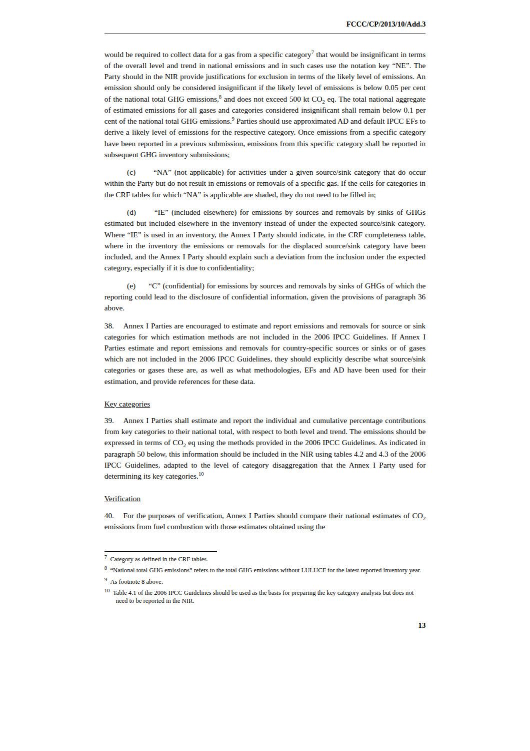FCCC/CP/2013/10/Add.3
would be required to collect data for a gas from a specific category7 that would be insignificant in terms of the overall level and trend in national emissions and in such cases use the notation key “NE”. The Party should in the NIR provide justifications for exclusion in terms of the likely level of emissions. An emission should only be considered insignificant if the likely level of emissions is below 0.05 per cent of the national total GHG emissions,8 and does not exceed 500 kt CO2 eq. The total national aggregate of estimated emissions for all gases and categories considered insignificant shall remain below 0.1 per cent of the national total GHG emissions.9 Parties should use approximated AD and default IPCC EFs to derive a likely level of emissions for the respective category. Once emissions from a specific category have been reported in a previous submission, emissions from this specific category shall be reported in subsequent GHG inventory submissions;
(c) “NA” (not applicable) for activities under a given source/sink category that do occur within the Party but do not result in emissions or removals of a specific gas. If the cells for categories in the CRF tables for which “NA” is applicable are shaded, they do not need to be filled in;
(d) “IE” (included elsewhere) for emissions by sources and removals by sinks of GHGs estimated but included elsewhere in the inventory instead of under the expected source/sink category. Where “IE” is used in an inventory, the Annex I Party should indicate, in the CRF completeness table, where in the inventory the emissions or removals for the displaced source/sink category have been included, and the Annex I Party should explain such a deviation from the inclusion under the expected category, especially if it is due to confidentiality;
(e) “C” (confidential) for emissions by sources and removals by sinks of GHGs of which the reporting could lead to the disclosure of confidential information, given the provisions of paragraph 36 above.
38. Annex I Parties are encouraged to estimate and report emissions and removals for source or sink categories for which estimation methods are not included in the 2006 IPCC Guidelines. If Annex I Parties estimate and report emissions and removals for country-specific sources or sinks or of gases which are not included in the 2006 IPCC Guidelines, they should explicitly describe what source/sink categories or gases these are, as well as what methodologies, EFs and AD have been used for their estimation, and provide references for these data.
Key categories
39. Annex I Parties shall estimate and report the individual and cumulative percentage contributions from key categories to their national total, with respect to both level and trend. The emissions should be expressed in terms of CO2 eq using the methods provided in the 2006 IPCC Guidelines. As indicated in paragraph 50 below, this information should be included in the NIR using tables 4.2 and 4.3 of the 2006 IPCC Guidelines, adapted to the level of category disaggregation that the Annex I Party used for determining its key categories.10
Verification
40. For the purposes of verification, Annex I Parties should compare their national estimates of CO2 emissions from fuel combustion with those estimates obtained using the
7 Category as defined in the CRF tables.
8 “National total GHG emissions” refers to the total GHG emissions without LULUCF for the latest reported inventory year.
9 As footnote 8 above.
10 Table 4.1 of the 2006 IPCC Guidelines should be used as the basis for preparing the key category analysis but does not need to be reported in the NIR.
13